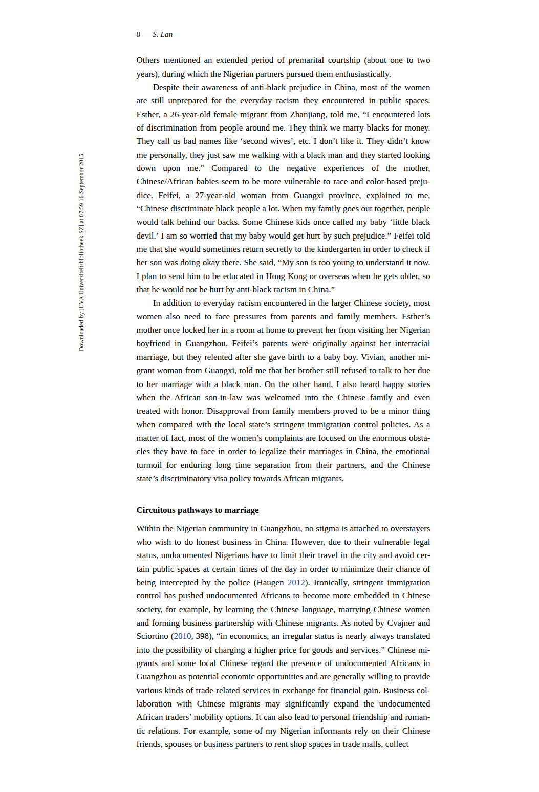Downloaded by [UVA Universiteitsbibliotheek SZ] at 07:59 16 September 2015
8 S. Lan
Others mentioned an extended period of premarital courtship (about one to two years), during which the Nigerian partners pursued them enthusiastically.
Despite their awareness of anti-black prejudice in China, most of the women are still unprepared for the everyday racism they encountered in public spaces. Esther, a 26-year-old female migrant from Zhanjiang, told me, “I encountered lots of discrimination from people around me. They think we marry blacks for money. They call us bad names like ‘second wives’, etc. I don’t like it. They didn’t know me personally, they just saw me walking with a black man and they started looking down upon me.” Compared to the negative experiences of the mother, Chinese/African babies seem to be more vulnerable to race and color-based prejudice. Feifei, a 27-year-old woman from Guangxi province, explained to me, “Chinese discriminate black people a lot. When my family goes out together, people would talk behind our backs. Some Chinese kids once called my baby ‘little black devil.’ I am so worried that my baby would get hurt by such prejudice.” Feifei told me that she would sometimes return secretly to the kindergarten in order to check if her son was doing okay there. She said, “My son is too young to understand it now. I plan to send him to be educated in Hong Kong or overseas when he gets older, so that he would not be hurt by anti-black racism in China.”
In addition to everyday racism encountered in the larger Chinese society, most women also need to face pressures from parents and family members. Esther’s mother once locked her in a room at home to prevent her from visiting her Nigerian boyfriend in Guangzhou. Feifei’s parents were originally against her interracial marriage, but they relented after she gave birth to a baby boy. Vivian, another migrant woman from Guangxi, told me that her brother still refused to talk to her due to her marriage with a black man. On the other hand, I also heard happy stories when the African son-in-law was welcomed into the Chinese family and even treated with honor. Disapproval from family members proved to be a minor thing when compared with the local state’s stringent immigration control policies. As a matter of fact, most of the women’s complaints are focused on the enormous obstacles they have to face in order to legalize their marriages in China, the emotional turmoil for enduring long time separation from their partners, and the Chinese state’s discriminatory visa policy towards African migrants.
Circuitous pathways to marriage
Within the Nigerian community in Guangzhou, no stigma is attached to overstayers who wish to do honest business in China. However, due to their vulnerable legal status, undocumented Nigerians have to limit their travel in the city and avoid certain public spaces at certain times of the day in order to minimize their chance of being intercepted by the police (Haugen 2012). Ironically, stringent immigration control has pushed undocumented Africans to become more embedded in Chinese society, for example, by learning the Chinese language, marrying Chinese women and forming business partnership with Chinese migrants. As noted by Cvajner and Sciortino (2010, 398), “in economics, an irregular status is nearly always translated into the possibility of charging a higher price for goods and services.” Chinese migrants and some local Chinese regard the presence of undocumented Africans in Guangzhou as potential economic opportunities and are generally willing to provide various kinds of trade-related services in exchange for financial gain. Business collaboration with Chinese migrants may significantly expand the undocumented African traders’ mobility options. It can also lead to personal friendship and romantic relations. For example, some of my Nigerian informants rely on their Chinese friends, spouses or business partners to rent shop spaces in trade malls, collect